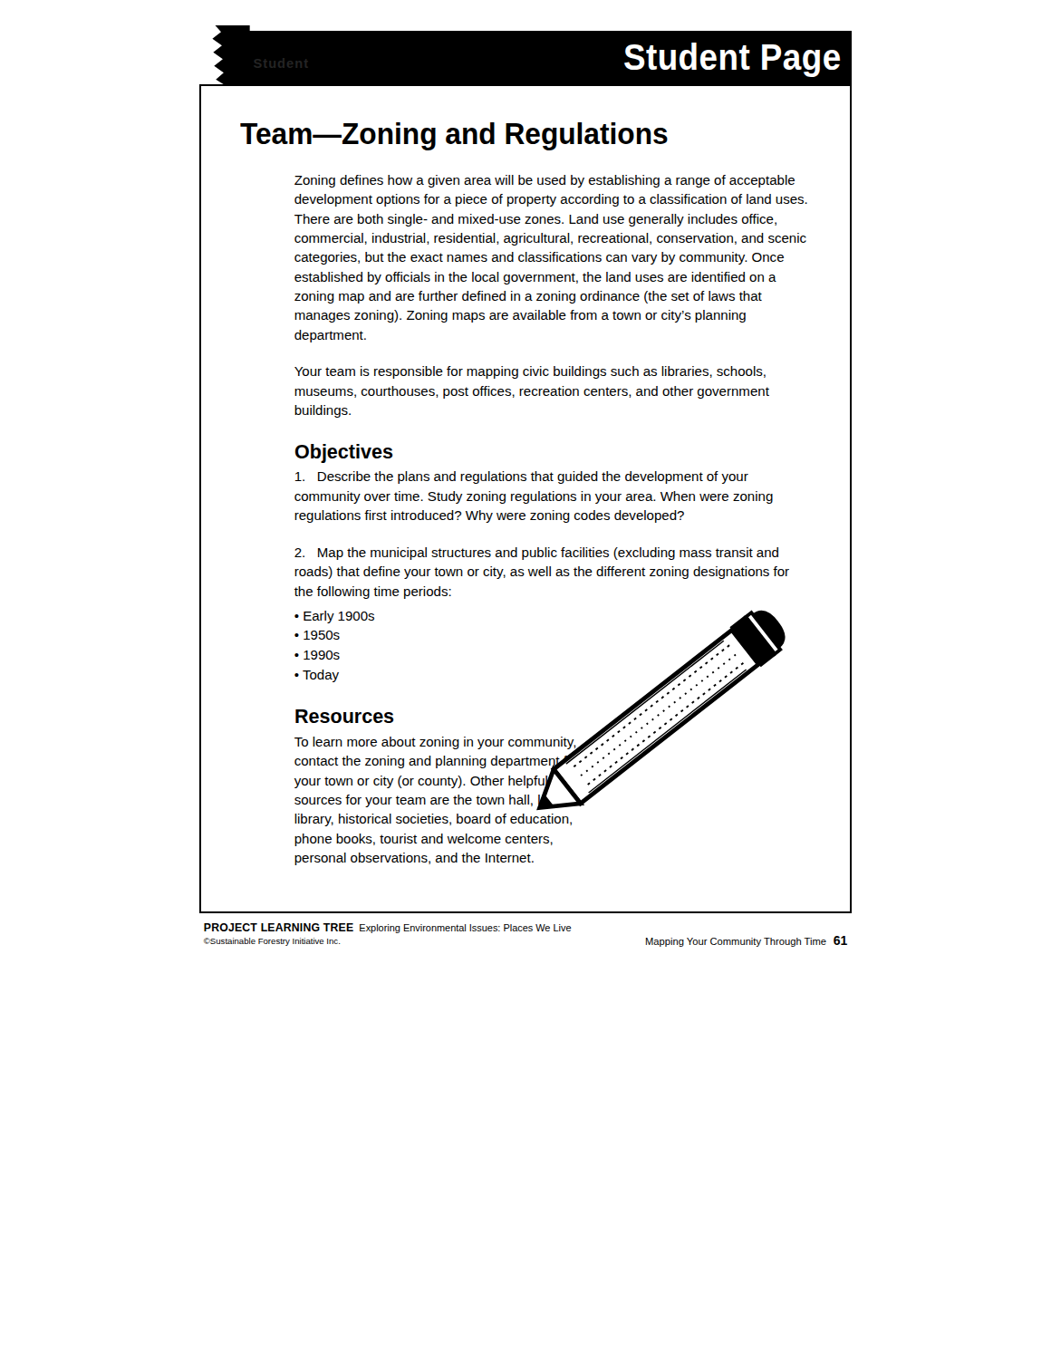Student
Student Page
Team—Zoning and Regulations
Zoning defines how a given area will be used by establishing a range of acceptable development options for a piece of property according to a classification of land uses. There are both single- and mixed-use zones. Land use generally includes office, commercial, industrial, residential, agricultural, recreational, conservation, and scenic categories, but the exact names and classifications can vary by community. Once established by officials in the local government, the land uses are identified on a zoning map and are further defined in a zoning ordinance (the set of laws that manages zoning). Zoning maps are available from a town or city’s planning department.
Your team is responsible for mapping civic buildings such as libraries, schools, museums, courthouses, post offices, recreation centers, and other government buildings.
Objectives
1. Describe the plans and regulations that guided the development of your community over time. Study zoning regulations in your area. When were zoning regulations first introduced? Why were zoning codes developed?
2. Map the municipal structures and public facilities (excluding mass transit and roads) that define your town or city, as well as the different zoning designations for the following time periods:
Early 1900s
1950s
1990s
Today
Resources
To learn more about zoning in your community, contact the zoning and planning department for your town or city (or county). Other helpful sources for your team are the town hall, local library, historical societies, board of education, phone books, tourist and welcome centers, personal observations, and the Internet.
PROJECT LEARNING TREE Exploring Environmental Issues: Places We Live
©Sustainable Forestry Initiative Inc.
Mapping Your Community Through Time61